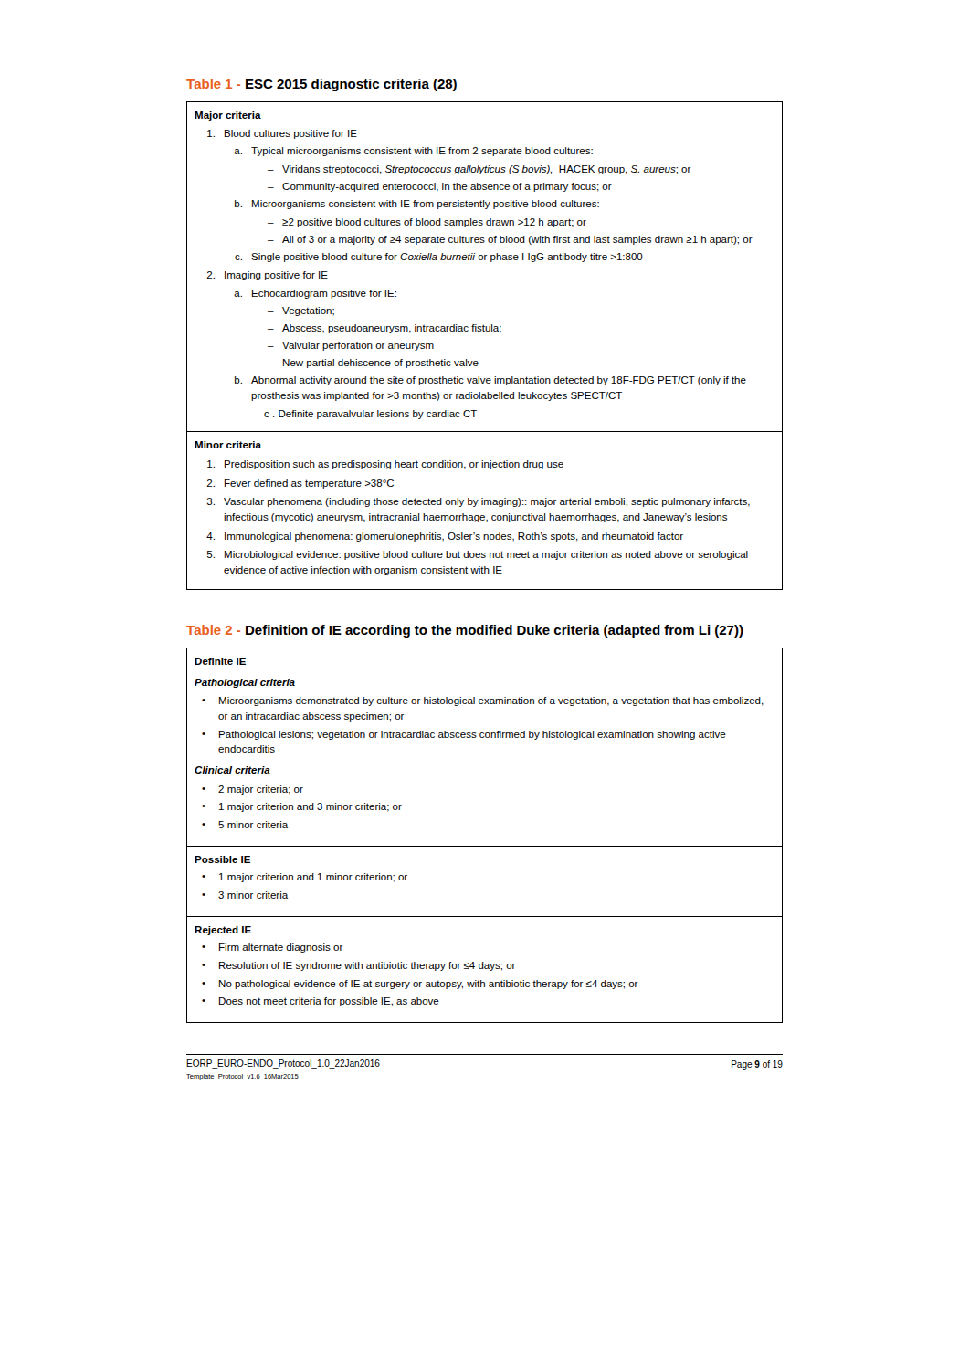Table 1 - ESC 2015 diagnostic criteria (28)
| Major criteria Blood cultures positive for IE Typical microorganisms consistent with IE from 2 separate blood cultures: Viridans streptococci, Streptococcus gallolyticus (S bovis), HACEK group, S. aureus ; or Community-acquired enterococci, in the absence of a primary focus; or Microorganisms consistent with IE from persistently positive blood cultures: ≥2 positive blood cultures of blood samples drawn >12 h apart; or All of 3 or a majority of ≥4 separate cultures of blood (with first and last samples drawn ≥1 h apart); or Single positive blood culture for Coxiella burnetii or phase I IgG antibody titre >1:800 Imaging positive for IE Echocardiogram positive for IE: Vegetation; Abscess, pseudoaneurysm, intracardiac fistula; Valvular perforation or aneurysm New partial dehiscence of prosthetic valve Abnormal activity around the site of prosthetic valve implantation detected by 18F-FDG PET/CT (only if the prosthesis was implanted for >3 months) or radiolabelled leukocytes SPECT/CT c . Definite paravalvular lesions by cardiac CT |
| Minor criteria Predisposition such as predisposing heart condition, or injection drug use Fever defined as temperature >38°C Vascular phenomena (including those detected only by imaging):: major arterial emboli, septic pulmonary infarcts, infectious (mycotic) aneurysm, intracranial haemorrhage, conjunctival haemorrhages, and Janeway’s lesions Immunological phenomena: glomerulonephritis, Osler’s nodes, Roth’s spots, and rheumatoid factor Microbiological evidence: positive blood culture but does not meet a major criterion as noted above or serological evidence of active infection with organism consistent with IE |
Table 2 - Definition of IE according to the modified Duke criteria (adapted from Li (27))
| Definite IE Pathological criteria Microorganisms demonstrated by culture or histological examination of a vegetation, a vegetation that has embolized, or an intracardiac abscess specimen; or Pathological lesions; vegetation or intracardiac abscess confirmed by histological examination showing active endocarditis Clinical criteria 2 major criteria; or 1 major criterion and 3 minor criteria; or 5 minor criteria |
| Possible IE 1 major criterion and 1 minor criterion; or 3 minor criteria |
| Rejected IE Firm alternate diagnosis or Resolution of IE syndrome with antibiotic therapy for ≤4 days; or No pathological evidence of IE at surgery or autopsy, with antibiotic therapy for ≤4 days; or Does not meet criteria for possible IE, as above |
EORP_EURO-ENDO_Protocol_1.0_22Jan2016
Template_Protocol_v1.6_16Mar2015
Page 9 of 19